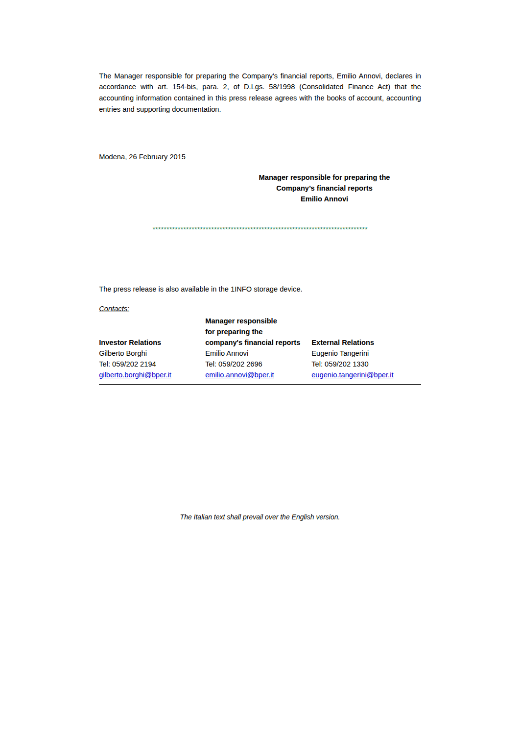The Manager responsible for preparing the Company's financial reports, Emilio Annovi, declares in accordance with art. 154-bis, para. 2, of D.Lgs. 58/1998 (Consolidated Finance Act) that the accounting information contained in this press release agrees with the books of account, accounting entries and supporting documentation.
Modena, 26 February 2015
Manager responsible for preparing the
Company’s financial reports
Emilio Annovi
*****************************************************************************
The press release is also available in the 1INFO storage device.
Contacts:
| | Manager responsible for preparing the | |
| Investor Relations | company's financial reports | External Relations |
| Gilberto Borghi | Emilio Annovi | Eugenio Tangerini |
| Tel: 059/202 2194 | Tel: 059/202 2696 | Tel: 059/202 1330 |
| gilberto.borghi@bper.it | emilio.annovi@bper.it | eugenio.tangerini@bper.it |
The Italian text shall prevail over the English version.